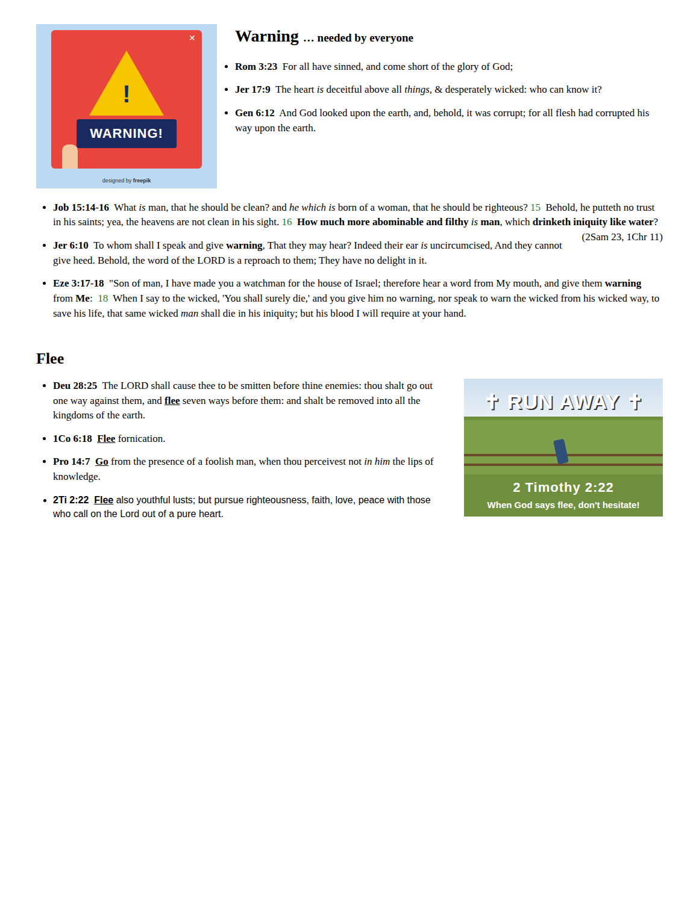✕
!
WARNING!
designed by freepik
Warning … needed by everyone
Rom 3:23 For all have sinned, and come short of the glory of God;
Jer 17:9 The heart is deceitful above all things, & desperately wicked: who can know it?
Gen 6:12 And God looked upon the earth, and, behold, it was corrupt; for all flesh had corrupted his way upon the earth.
Job 15:14-16 What is man, that he should be clean? and he which is born of a woman, that he should be righteous? 15 Behold, he putteth no trust in his saints; yea, the heavens are not clean in his sight. 16 How much more abominable and filthy is man, which drinketh iniquity like water? (2Sam 23, 1Chr 11)
Jer 6:10 To whom shall I speak and give warning, That they may hear? Indeed their ear is uncircumcised, And they cannot give heed. Behold, the word of the LORD is a reproach to them; They have no delight in it.
Eze 3:17-18 "Son of man, I have made you a watchman for the house of Israel; therefore hear a word from My mouth, and give them warning from Me: 18 When I say to the wicked, 'You shall surely die,' and you give him no warning, nor speak to warn the wicked from his wicked way, to save his life, that same wicked man shall die in his iniquity; but his blood I will require at your hand.
Flee
✝ RUN AWAY ✝
2 Timothy 2:22 When God says flee, don't hesitate!
Deu 28:25 The LORD shall cause thee to be smitten before thine enemies: thou shalt go out one way against them, and flee seven ways before them: and shalt be removed into all the kingdoms of the earth.
1Co 6:18 Flee fornication.
Pro 14:7 Go from the presence of a foolish man, when thou perceivest not in him the lips of knowledge.
2Ti 2:22 Flee also youthful lusts; but pursue righteousness, faith, love, peace with those who call on the Lord out of a pure heart.